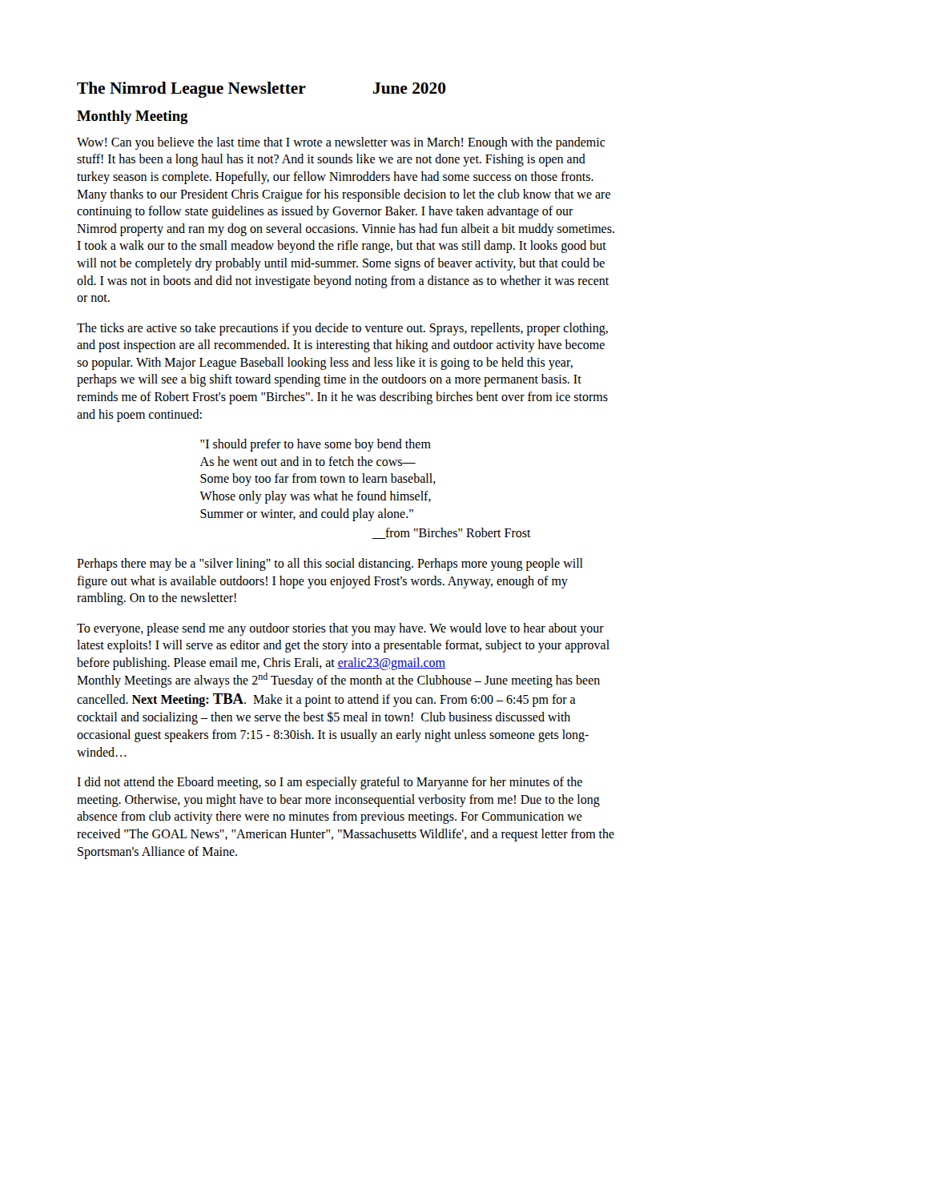The Nimrod League Newsletter June 2020
Monthly Meeting
Wow! Can you believe the last time that I wrote a newsletter was in March! Enough with the pandemic stuff! It has been a long haul has it not? And it sounds like we are not done yet. Fishing is open and turkey season is complete. Hopefully, our fellow Nimrodders have had some success on those fronts. Many thanks to our President Chris Craigue for his responsible decision to let the club know that we are continuing to follow state guidelines as issued by Governor Baker. I have taken advantage of our Nimrod property and ran my dog on several occasions. Vinnie has had fun albeit a bit muddy sometimes. I took a walk our to the small meadow beyond the rifle range, but that was still damp. It looks good but will not be completely dry probably until mid-summer. Some signs of beaver activity, but that could be old. I was not in boots and did not investigate beyond noting from a distance as to whether it was recent or not.
The ticks are active so take precautions if you decide to venture out. Sprays, repellents, proper clothing, and post inspection are all recommended. It is interesting that hiking and outdoor activity have become so popular. With Major League Baseball looking less and less like it is going to be held this year, perhaps we will see a big shift toward spending time in the outdoors on a more permanent basis. It reminds me of Robert Frost's poem "Birches". In it he was describing birches bent over from ice storms and his poem continued:
"I should prefer to have some boy bend them
As he went out and in to fetch the cows—
Some boy too far from town to learn baseball,
Whose only play was what he found himself,
Summer or winter, and could play alone."
__from "Birches" Robert Frost
Perhaps there may be a "silver lining" to all this social distancing. Perhaps more young people will figure out what is available outdoors! I hope you enjoyed Frost's words. Anyway, enough of my rambling. On to the newsletter!
To everyone, please send me any outdoor stories that you may have. We would love to hear about your latest exploits! I will serve as editor and get the story into a presentable format, subject to your approval before publishing. Please email me, Chris Erali, at eralic23@gmail.com
Monthly Meetings are always the 2nd Tuesday of the month at the Clubhouse – June meeting has been cancelled. Next Meeting: TBA. Make it a point to attend if you can. From 6:00 – 6:45 pm for a cocktail and socializing – then we serve the best $5 meal in town! Club business discussed with occasional guest speakers from 7:15 - 8:30ish. It is usually an early night unless someone gets long-winded…
I did not attend the Eboard meeting, so I am especially grateful to Maryanne for her minutes of the meeting. Otherwise, you might have to bear more inconsequential verbosity from me! Due to the long absence from club activity there were no minutes from previous meetings. For Communication we received "The GOAL News", "American Hunter", "Massachusetts Wildlife', and a request letter from the Sportsman's Alliance of Maine.